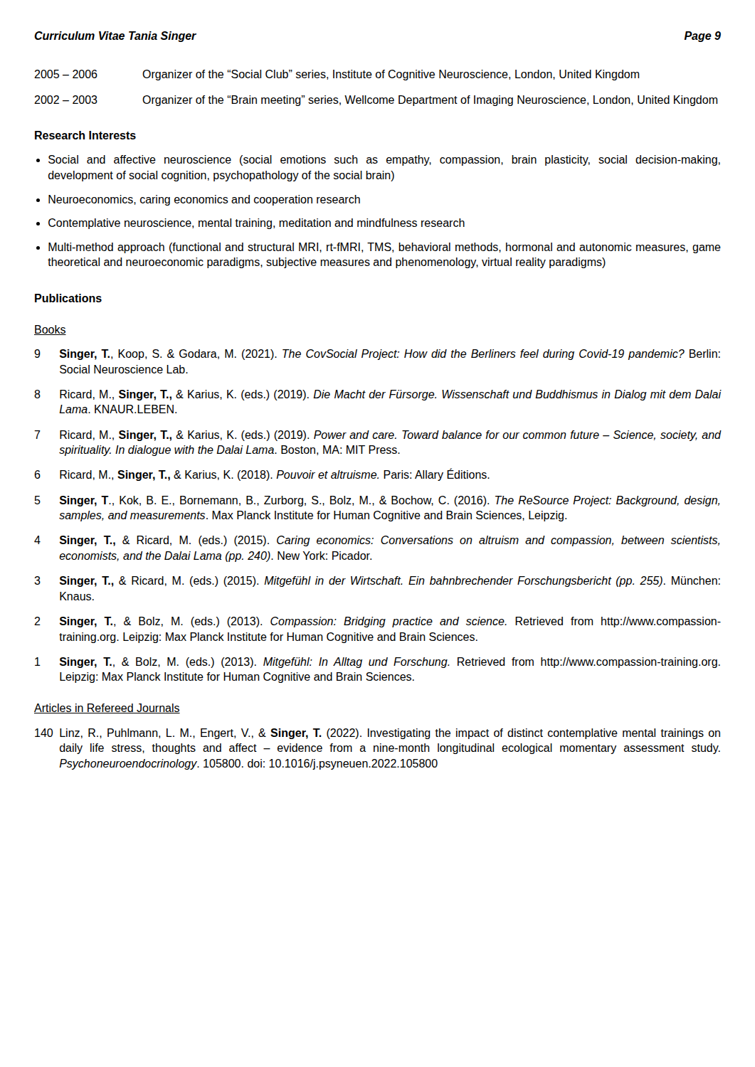Curriculum Vitae Tania Singer Page 9
2005 – 2006
Organizer of the “Social Club” series, Institute of Cognitive Neuroscience, London, United Kingdom
2002 – 2003
Organizer of the “Brain meeting” series, Wellcome Department of Imaging Neuroscience, London, United Kingdom
Research Interests
Social and affective neuroscience (social emotions such as empathy, compassion, brain plasticity, social decision-making, development of social cognition, psychopathology of the social brain)
Neuroeconomics, caring economics and cooperation research
Contemplative neuroscience, mental training, meditation and mindfulness research
Multi-method approach (functional and structural MRI, rt-fMRI, TMS, behavioral methods, hormonal and autonomic measures, game theoretical and neuroeconomic paradigms, subjective measures and phenomenology, virtual reality paradigms)
Publications
Books
9 Singer, T., Koop, S. & Godara, M. (2021). The CovSocial Project: How did the Berliners feel during Covid-19 pandemic? Berlin: Social Neuroscience Lab.
8 Ricard, M., Singer, T., & Karius, K. (eds.) (2019). Die Macht der Fürsorge. Wissenschaft und Buddhismus in Dialog mit dem Dalai Lama. KNAUR.LEBEN.
7 Ricard, M., Singer, T., & Karius, K. (eds.) (2019). Power and care. Toward balance for our common future – Science, society, and spirituality. In dialogue with the Dalai Lama. Boston, MA: MIT Press.
6 Ricard, M., Singer, T., & Karius, K. (2018). Pouvoir et altruisme. Paris: Allary Éditions.
5 Singer, T., Kok, B. E., Bornemann, B., Zurborg, S., Bolz, M., & Bochow, C. (2016). The ReSource Project: Background, design, samples, and measurements. Max Planck Institute for Human Cognitive and Brain Sciences, Leipzig.
4 Singer, T., & Ricard, M. (eds.) (2015). Caring economics: Conversations on altruism and compassion, between scientists, economists, and the Dalai Lama (pp. 240). New York: Picador.
3 Singer, T., & Ricard, M. (eds.) (2015). Mitgefühl in der Wirtschaft. Ein bahnbrechender Forschungsbericht (pp. 255). München: Knaus.
2 Singer, T., & Bolz, M. (eds.) (2013). Compassion: Bridging practice and science. Retrieved from http://www.compassion-training.org. Leipzig: Max Planck Institute for Human Cognitive and Brain Sciences.
1 Singer, T., & Bolz, M. (eds.) (2013). Mitgefühl: In Alltag und Forschung. Retrieved from http://www.compassion-training.org. Leipzig: Max Planck Institute for Human Cognitive and Brain Sciences.
Articles in Refereed Journals
140 Linz, R., Puhlmann, L. M., Engert, V., & Singer, T. (2022). Investigating the impact of distinct contemplative mental trainings on daily life stress, thoughts and affect – evidence from a nine-month longitudinal ecological momentary assessment study. Psychoneuroendocrinology. 105800. doi: 10.1016/j.psyneuen.2022.105800